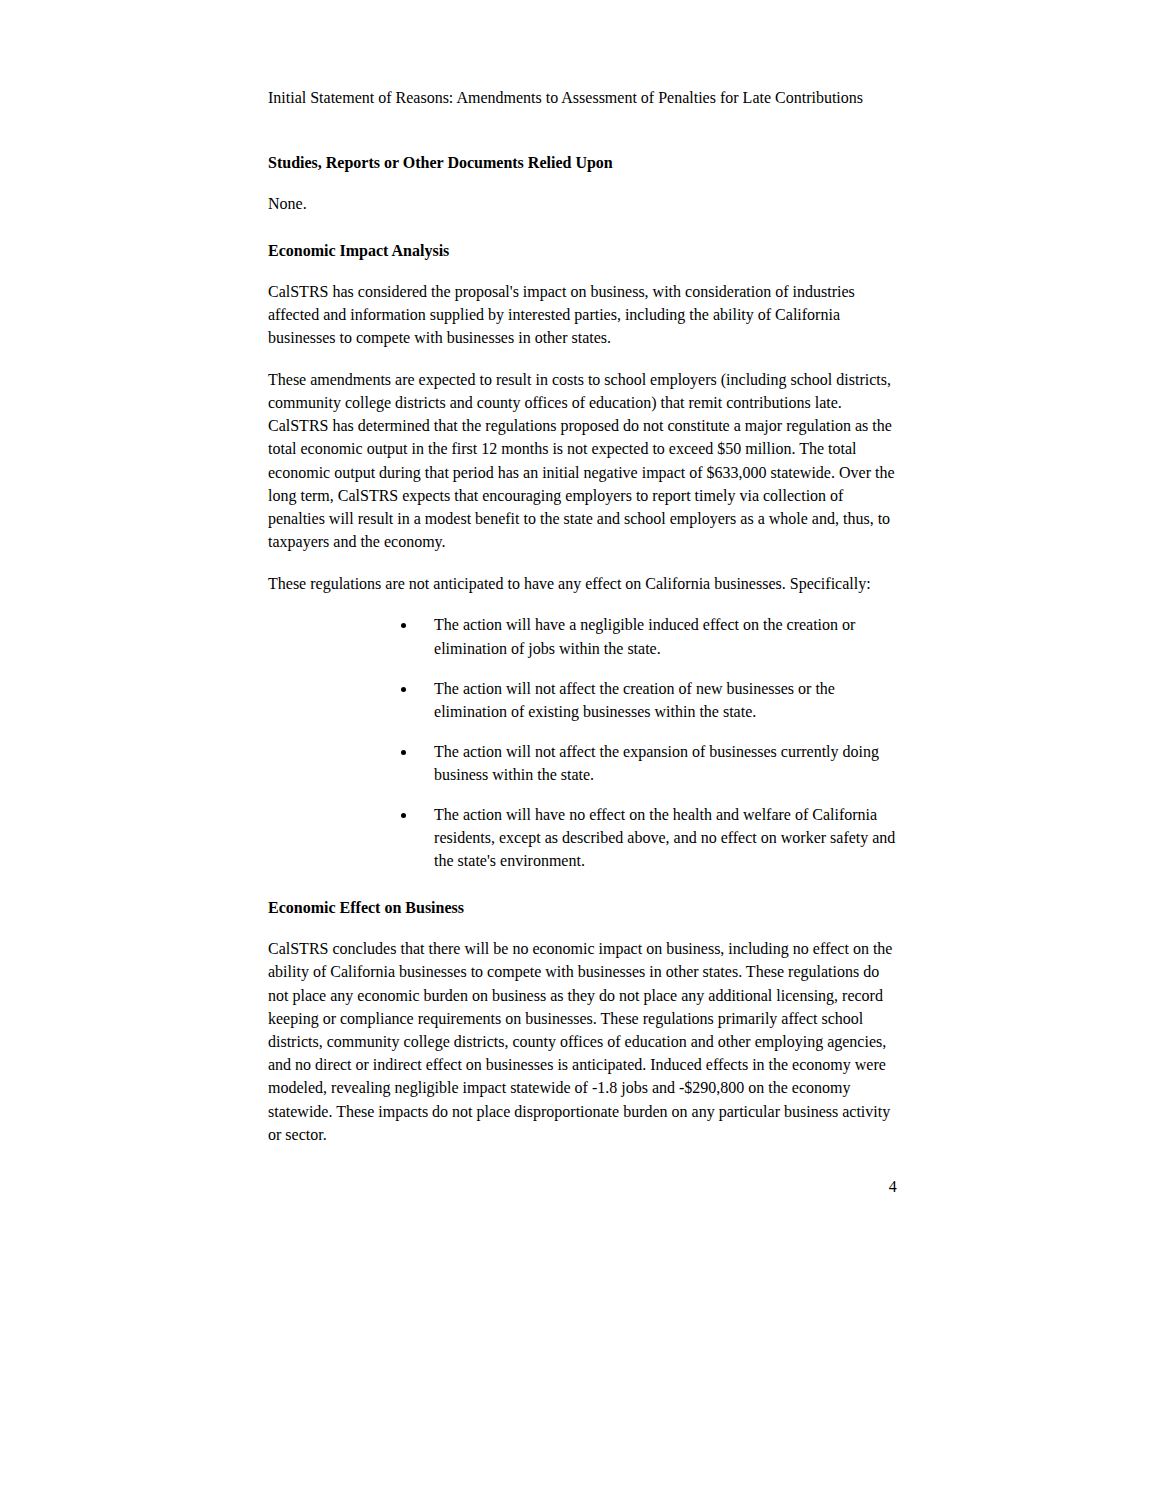Initial Statement of Reasons: Amendments to Assessment of Penalties for Late Contributions
Studies, Reports or Other Documents Relied Upon
None.
Economic Impact Analysis
CalSTRS has considered the proposal's impact on business, with consideration of industries affected and information supplied by interested parties, including the ability of California businesses to compete with businesses in other states.
These amendments are expected to result in costs to school employers (including school districts, community college districts and county offices of education) that remit contributions late. CalSTRS has determined that the regulations proposed do not constitute a major regulation as the total economic output in the first 12 months is not expected to exceed $50 million. The total economic output during that period has an initial negative impact of $633,000 statewide. Over the long term, CalSTRS expects that encouraging employers to report timely via collection of penalties will result in a modest benefit to the state and school employers as a whole and, thus, to taxpayers and the economy.
These regulations are not anticipated to have any effect on California businesses. Specifically:
The action will have a negligible induced effect on the creation or elimination of jobs within the state.
The action will not affect the creation of new businesses or the elimination of existing businesses within the state.
The action will not affect the expansion of businesses currently doing business within the state.
The action will have no effect on the health and welfare of California residents, except as described above, and no effect on worker safety and the state's environment.
Economic Effect on Business
CalSTRS concludes that there will be no economic impact on business, including no effect on the ability of California businesses to compete with businesses in other states. These regulations do not place any economic burden on business as they do not place any additional licensing, record keeping or compliance requirements on businesses. These regulations primarily affect school districts, community college districts, county offices of education and other employing agencies, and no direct or indirect effect on businesses is anticipated. Induced effects in the economy were modeled, revealing negligible impact statewide of -1.8 jobs and -$290,800 on the economy statewide. These impacts do not place disproportionate burden on any particular business activity or sector.
4